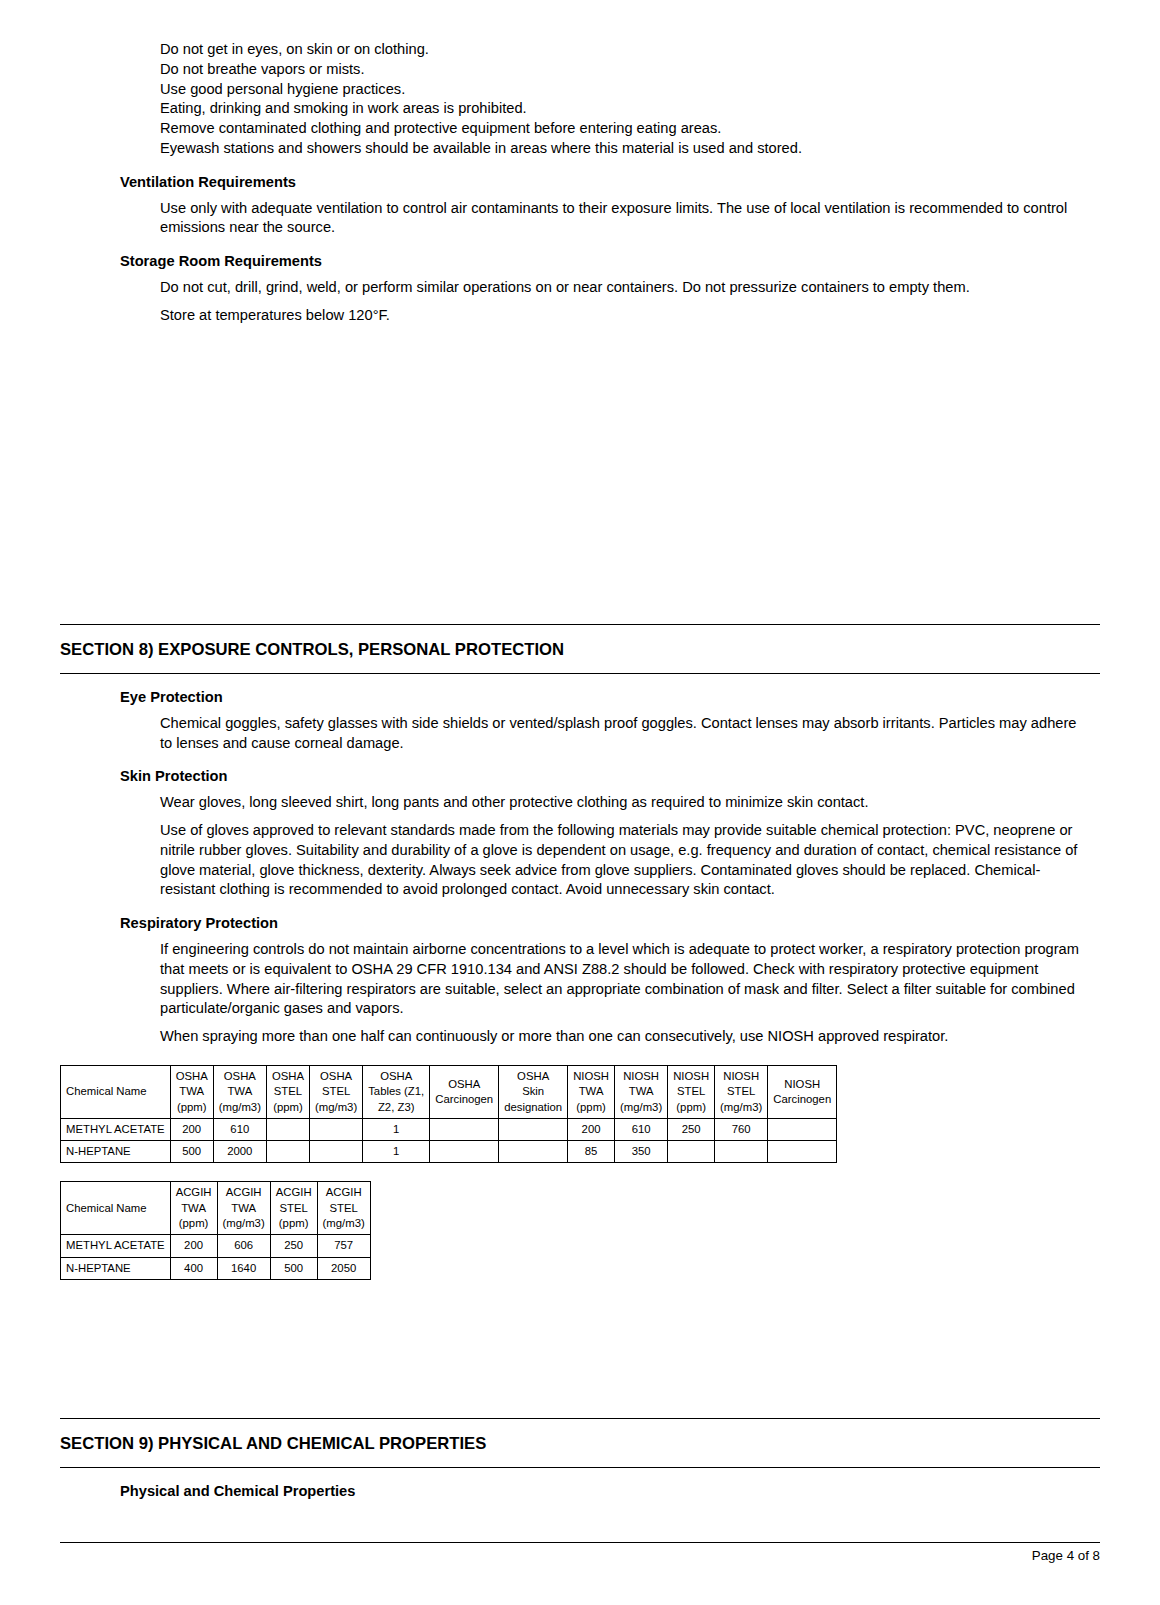Do not get in eyes, on skin or on clothing.
Do not breathe vapors or mists.
Use good personal hygiene practices.
Eating, drinking and smoking in work areas is prohibited.
Remove contaminated clothing and protective equipment before entering eating areas.
Eyewash stations and showers should be available in areas where this material is used and stored.
Ventilation Requirements
Use only with adequate ventilation to control air contaminants to their exposure limits. The use of local ventilation is recommended to control emissions near the source.
Storage Room Requirements
Do not cut, drill, grind, weld, or perform similar operations on or near containers. Do not pressurize containers to empty them.
Store at temperatures below 120°F.
SECTION 8) EXPOSURE CONTROLS, PERSONAL PROTECTION
Eye Protection
Chemical goggles, safety glasses with side shields or vented/splash proof goggles. Contact lenses may absorb irritants. Particles may adhere to lenses and cause corneal damage.
Skin Protection
Wear gloves, long sleeved shirt, long pants and other protective clothing as required to minimize skin contact.
Use of gloves approved to relevant standards made from the following materials may provide suitable chemical protection: PVC, neoprene or nitrile rubber gloves. Suitability and durability of a glove is dependent on usage, e.g. frequency and duration of contact, chemical resistance of glove material, glove thickness, dexterity. Always seek advice from glove suppliers. Contaminated gloves should be replaced. Chemical-resistant clothing is recommended to avoid prolonged contact. Avoid unnecessary skin contact.
Respiratory Protection
If engineering controls do not maintain airborne concentrations to a level which is adequate to protect worker, a respiratory protection program that meets or is equivalent to OSHA 29 CFR 1910.134 and ANSI Z88.2 should be followed. Check with respiratory protective equipment suppliers. Where air-filtering respirators are suitable, select an appropriate combination of mask and filter. Select a filter suitable for combined particulate/organic gases and vapors.
When spraying more than one half can continuously or more than one can consecutively, use NIOSH approved respirator.
| Chemical Name | OSHA TWA (ppm) | OSHA TWA (mg/m3) | OSHA STEL (ppm) | OSHA STEL (mg/m3) | OSHA Tables (Z1, Z2, Z3) | OSHA Carcinogen | OSHA Skin designation | NIOSH TWA (ppm) | NIOSH TWA (mg/m3) | NIOSH STEL (ppm) | NIOSH STEL (mg/m3) | NIOSH Carcinogen |
| --- | --- | --- | --- | --- | --- | --- | --- | --- | --- | --- | --- | --- |
| METHYL ACETATE | 200 | 610 | | | 1 | | | 200 | 610 | 250 | 760 | |
| N-HEPTANE | 500 | 2000 | | | 1 | | | 85 | 350 | | | |
| Chemical Name | ACGIH TWA (ppm) | ACGIH TWA (mg/m3) | ACGIH STEL (ppm) | ACGIH STEL (mg/m3) |
| --- | --- | --- | --- | --- |
| METHYL ACETATE | 200 | 606 | 250 | 757 |
| N-HEPTANE | 400 | 1640 | 500 | 2050 |
SECTION 9) PHYSICAL AND CHEMICAL PROPERTIES
Physical and Chemical Properties
Page 4 of 8